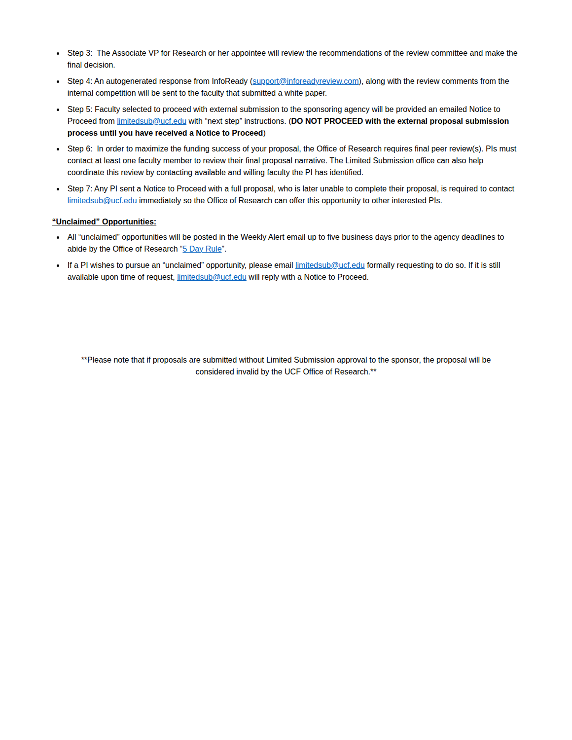Step 3: The Associate VP for Research or her appointee will review the recommendations of the review committee and make the final decision.
Step 4: An autogenerated response from InfoReady (support@inforeadyreview.com), along with the review comments from the internal competition will be sent to the faculty that submitted a white paper.
Step 5: Faculty selected to proceed with external submission to the sponsoring agency will be provided an emailed Notice to Proceed from limitedsub@ucf.edu with “next step” instructions. (DO NOT PROCEED with the external proposal submission process until you have received a Notice to Proceed)
Step 6: In order to maximize the funding success of your proposal, the Office of Research requires final peer review(s). PIs must contact at least one faculty member to review their final proposal narrative. The Limited Submission office can also help coordinate this review by contacting available and willing faculty the PI has identified.
Step 7: Any PI sent a Notice to Proceed with a full proposal, who is later unable to complete their proposal, is required to contact limitedsub@ucf.edu immediately so the Office of Research can offer this opportunity to other interested PIs.
“Unclaimed” Opportunities:
All “unclaimed” opportunities will be posted in the Weekly Alert email up to five business days prior to the agency deadlines to abide by the Office of Research “5 Day Rule”.
If a PI wishes to pursue an “unclaimed” opportunity, please email limitedsub@ucf.edu formally requesting to do so. If it is still available upon time of request, limitedsub@ucf.edu will reply with a Notice to Proceed.
**Please note that if proposals are submitted without Limited Submission approval to the sponsor, the proposal will be considered invalid by the UCF Office of Research.**